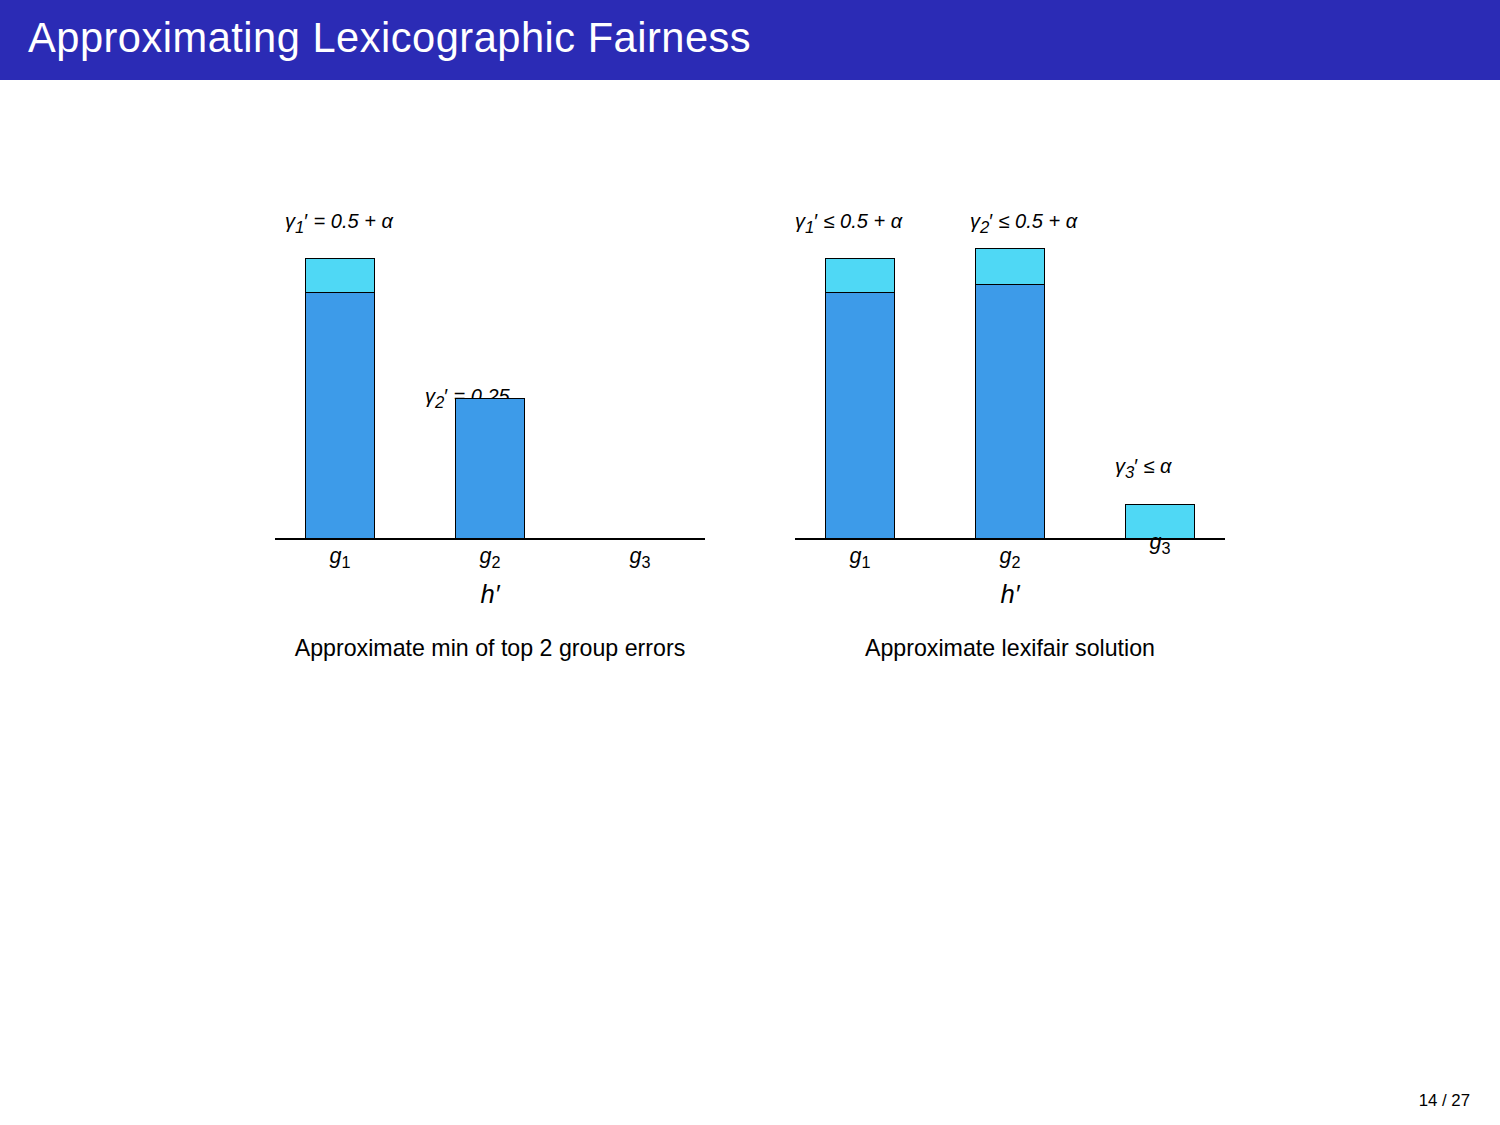Approximating Lexicographic Fairness
γ1′ = 0.5 + α
γ2′ = 0.25
g1
g2
g3
h′
Approximate min of top 2 group errors
γ1′ ≤ 0.5 + α
γ2′ ≤ 0.5 + α
γ3′ ≤ α
g1
g2
g3
h′
Approximate lexifair solution
14 / 27